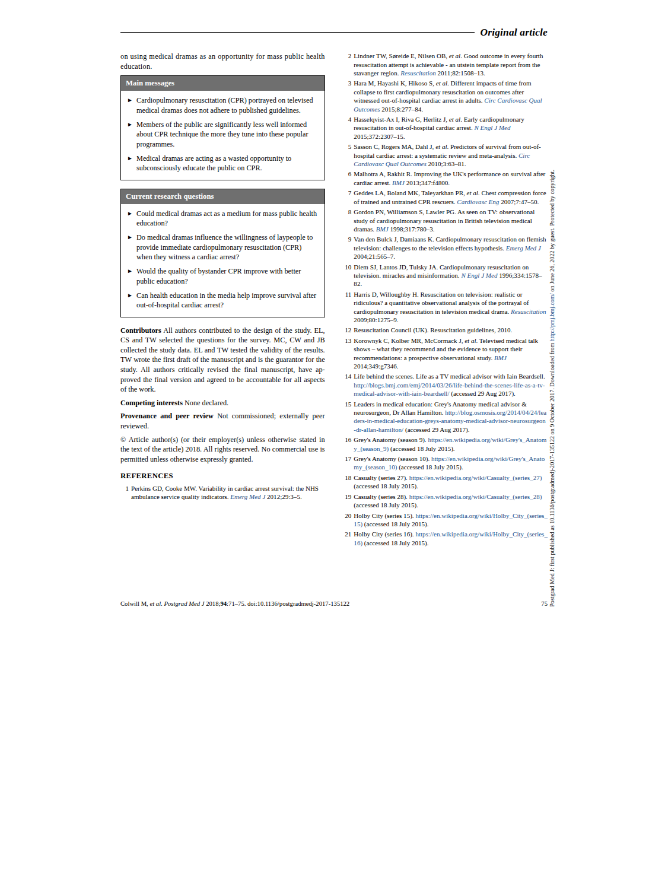Postgrad Med J: first published as 10.1136/postgradmedj-2017-135122 on 9 October 2017. Downloaded from http://pmj.bmj.com/ on June 26, 2022 by guest. Protected by copyright.
Original article
on using medical dramas as an opportunity for mass public health education.
Main messages
Cardiopulmonary resuscitation (CPR) portrayed on televised medical dramas does not adhere to published guidelines.
Members of the public are significantly less well informed about CPR technique the more they tune into these popular programmes.
Medical dramas are acting as a wasted opportunity to subconsciously educate the public on CPR.
Current research questions
Could medical dramas act as a medium for mass public health education?
Do medical dramas influence the willingness of laypeople to provide immediate cardiopulmonary resuscitation (CPR) when they witness a cardiac arrest?
Would the quality of bystander CPR improve with better public education?
Can health education in the media help improve survival after out-of-hospital cardiac arrest?
Contributors All authors contributed to the design of the study. EL, CS and TW selected the questions for the survey. MC, CW and JB collected the study data. EL and TW tested the validity of the results. TW wrote the first draft of the manuscript and is the guarantor for the study. All authors critically revised the final manuscript, have approved the final version and agreed to be accountable for all aspects of the work.
Competing interests None declared.
Provenance and peer review Not commissioned; externally peer reviewed.
© Article author(s) (or their employer(s) unless otherwise stated in the text of the article) 2018. All rights reserved. No commercial use is permitted unless otherwise expressly granted.
REFERENCES
Perkins GD, Cooke MW. Variability in cardiac arrest survival: the NHS ambulance service quality indicators. Emerg Med J 2012;29:3–5.
Lindner TW, Søreide E, Nilsen OB, et al. Good outcome in every fourth resuscitation attempt is achievable - an utstein template report from the stavanger region. Resuscitation 2011;82:1508–13.
Hara M, Hayashi K, Hikoso S, et al. Different impacts of time from collapse to first cardiopulmonary resuscitation on outcomes after witnessed out-of-hospital cardiac arrest in adults. Circ Cardiovasc Qual Outcomes 2015;8:277–84.
Hasselqvist-Ax I, Riva G, Herlitz J, et al. Early cardiopulmonary resuscitation in out-of-hospital cardiac arrest. N Engl J Med 2015;372:2307–15.
Sasson C, Rogers MA, Dahl J, et al. Predictors of survival from out-of-hospital cardiac arrest: a systematic review and meta-analysis. Circ Cardiovasc Qual Outcomes 2010;3:63–81.
Malhotra A, Rakhit R. Improving the UK's performance on survival after cardiac arrest. BMJ 2013;347:f4800.
Geddes LA, Boland MK, Taleyarkhan PR, et al. Chest compression force of trained and untrained CPR rescuers. Cardiovasc Eng 2007;7:47–50.
Gordon PN, Williamson S, Lawler PG. As seen on TV: observational study of cardiopulmonary resuscitation in British television medical dramas. BMJ 1998;317:780–3.
Van den Bulck J, Damiaans K. Cardiopulmonary resuscitation on flemish television: challenges to the television effects hypothesis. Emerg Med J 2004;21:565–7.
Diem SJ, Lantos JD, Tulsky JA. Cardiopulmonary resuscitation on television. miracles and misinformation. N Engl J Med 1996;334:1578–82.
Harris D, Willoughby H. Resuscitation on television: realistic or ridiculous? a quantitative observational analysis of the portrayal of cardiopulmonary resuscitation in television medical drama. Resuscitation 2009;80:1275–9.
Resuscitation Council (UK). Resuscitation guidelines, 2010.
Korownyk C, Kolber MR, McCormack J, et al. Televised medical talk shows – what they recommend and the evidence to support their recommendations: a prospective observational study. BMJ 2014;349:g7346.
Life behind the scenes. Life as a TV medical advisor with Iain Beardsell. http://blogs.bmj.com/emj/2014/03/26/life-behind-the-scenes-life-as-a-tv-medical-advisor-with-iain-beardsell/ (accessed 29 Aug 2017).
Leaders in medical education: Grey's Anatomy medical advisor & neurosurgeon, Dr Allan Hamilton. http://blog.osmosis.org/2014/04/24/leaders-in-medical-education-greys-anatomy-medical-advisor-neurosurgeon-dr-allan-hamilton/ (accessed 29 Aug 2017).
Grey's Anatomy (season 9). https://en.wikipedia.org/wiki/Grey's_Anatomy_(season_9) (accessed 18 July 2015).
Grey's Anatomy (season 10). https://en.wikipedia.org/wiki/Grey's_Anatomy_(season_10) (accessed 18 July 2015).
Casualty (series 27). https://en.wikipedia.org/wiki/Casualty_(series_27) (accessed 18 July 2015).
Casualty (series 28). https://en.wikipedia.org/wiki/Casualty_(series_28) (accessed 18 July 2015).
Holby City (series 15). https://en.wikipedia.org/wiki/Holby_City_(series_15) (accessed 18 July 2015).
Holby City (series 16). https://en.wikipedia.org/wiki/Holby_City_(series_16) (accessed 18 July 2015).
Colwill M, et al. Postgrad Med J 2018;94:71–75. doi:10.1136/postgradmedj-2017-135122
75